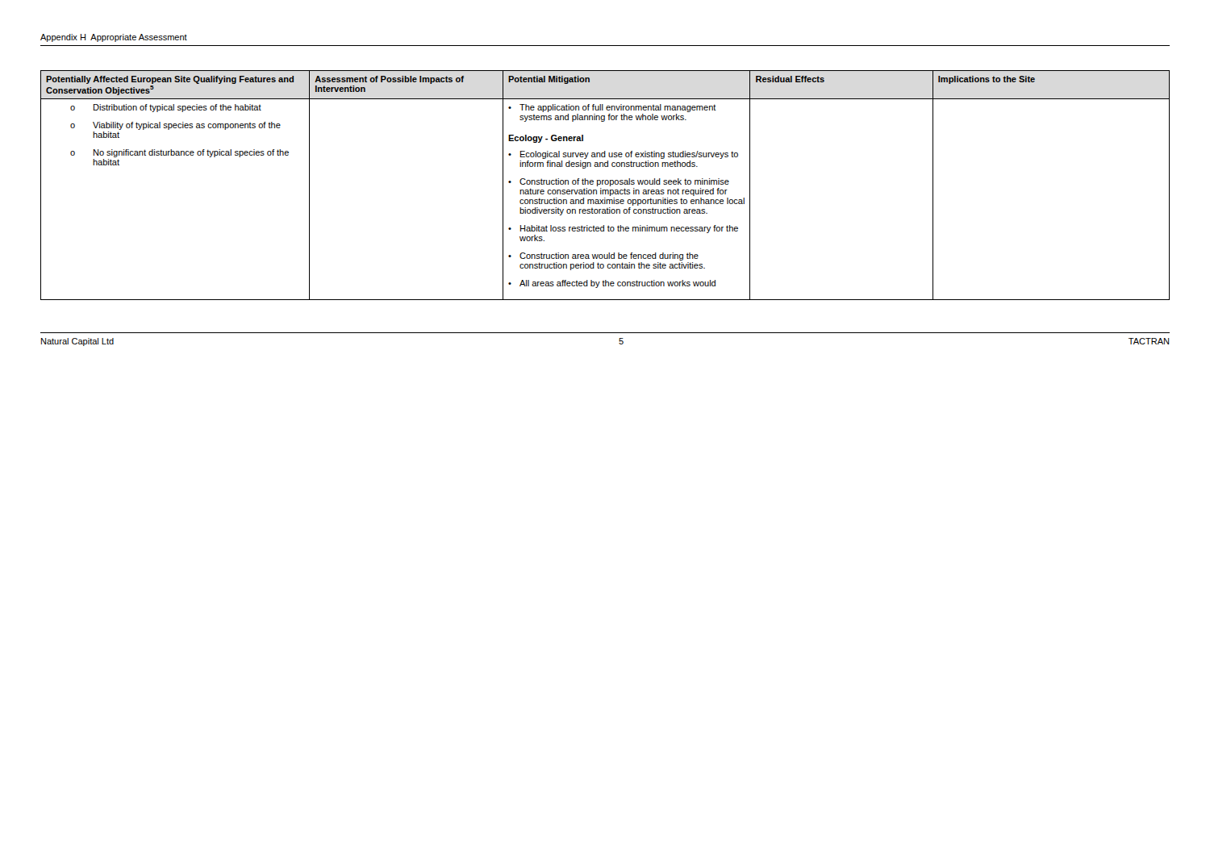Appendix H Appropriate Assessment
| Potentially Affected European Site Qualifying Features and Conservation Objectives 5 | Assessment of Possible Impacts of Intervention | Potential Mitigation | Residual Effects | Implications to the Site |
| --- | --- | --- | --- | --- |
| o Distribution of typical species of the habitat o Viability of typical species as components of the habitat o No significant disturbance of typical species of the habitat | | The application of full environmental management systems and planning for the whole works. Ecology - General Ecological survey and use of existing studies/surveys to inform final design and construction methods. Construction of the proposals would seek to minimise nature conservation impacts in areas not required for construction and maximise opportunities to enhance local biodiversity on restoration of construction areas. Habitat loss restricted to the minimum necessary for the works. Construction area would be fenced during the construction period to contain the site activities. All areas affected by the construction works would | | |
Natural Capital Ltd
5
TACTRAN